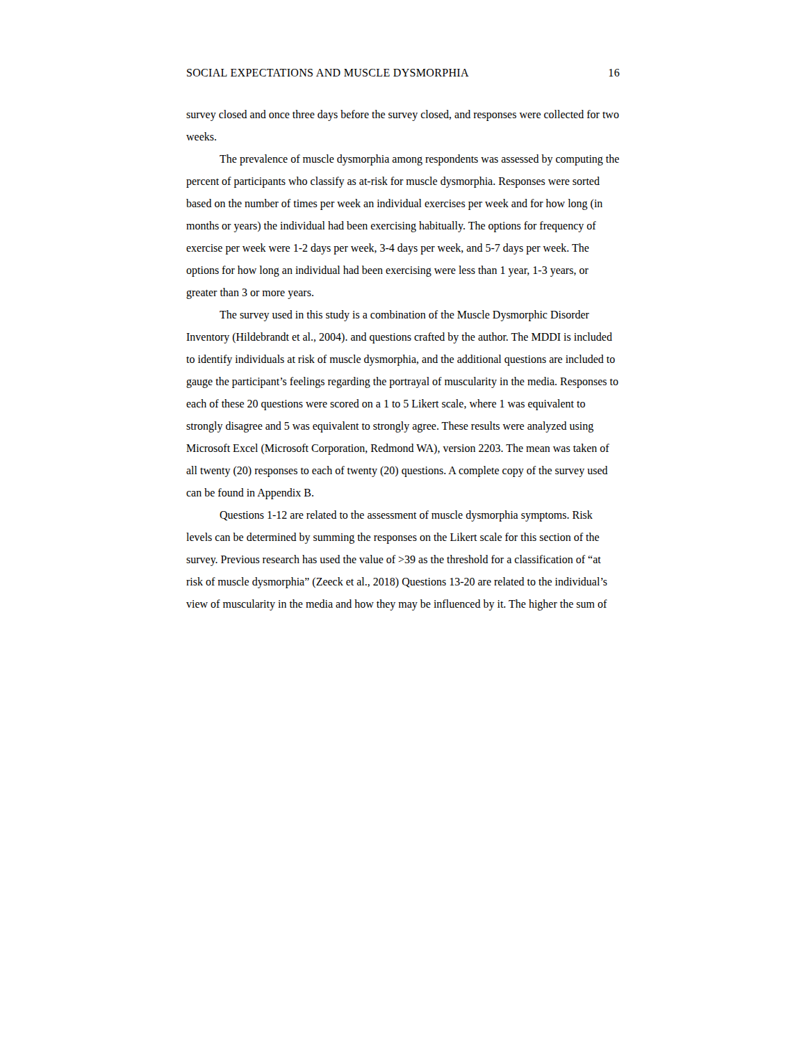Social Expectations and Muscle Dysmorphia 16
survey closed and once three days before the survey closed, and responses were collected for two weeks.
The prevalence of muscle dysmorphia among respondents was assessed by computing the percent of participants who classify as at-risk for muscle dysmorphia. Responses were sorted based on the number of times per week an individual exercises per week and for how long (in months or years) the individual had been exercising habitually. The options for frequency of exercise per week were 1-2 days per week, 3-4 days per week, and 5-7 days per week. The options for how long an individual had been exercising were less than 1 year, 1-3 years, or greater than 3 or more years.
The survey used in this study is a combination of the Muscle Dysmorphic Disorder Inventory (Hildebrandt et al., 2004). and questions crafted by the author. The MDDI is included to identify individuals at risk of muscle dysmorphia, and the additional questions are included to gauge the participant’s feelings regarding the portrayal of muscularity in the media. Responses to each of these 20 questions were scored on a 1 to 5 Likert scale, where 1 was equivalent to strongly disagree and 5 was equivalent to strongly agree. These results were analyzed using Microsoft Excel (Microsoft Corporation, Redmond WA), version 2203. The mean was taken of all twenty (20) responses to each of twenty (20) questions. A complete copy of the survey used can be found in Appendix B.
Questions 1-12 are related to the assessment of muscle dysmorphia symptoms. Risk levels can be determined by summing the responses on the Likert scale for this section of the survey. Previous research has used the value of >39 as the threshold for a classification of “at risk of muscle dysmorphia” (Zeeck et al., 2018) Questions 13-20 are related to the individual’s view of muscularity in the media and how they may be influenced by it. The higher the sum of